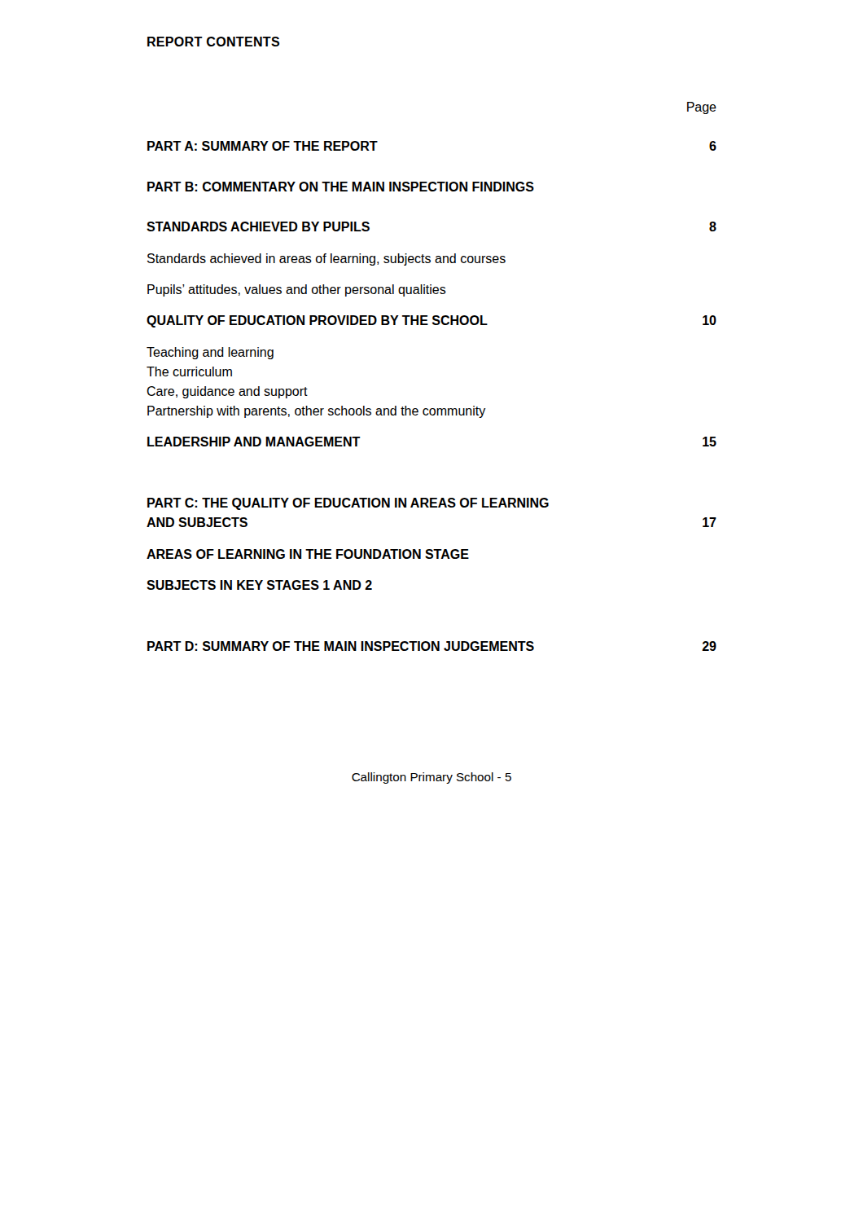REPORT CONTENTS
Page
| PART A: SUMMARY OF THE REPORT | 6 |
| PART B: COMMENTARY ON THE MAIN INSPECTION FINDINGS | |
| STANDARDS ACHIEVED BY PUPILS | 8 |
| Standards achieved in areas of learning, subjects and courses | |
| Pupils’ attitudes, values and other personal qualities | |
| QUALITY OF EDUCATION PROVIDED BY THE SCHOOL | 10 |
| Teaching and learning | |
| The curriculum | |
| Care, guidance and support | |
| Partnership with parents, other schools and the community | |
| LEADERSHIP AND MANAGEMENT | 15 |
| PART C: THE QUALITY OF EDUCATION IN AREAS OF LEARNING AND SUBJECTS | 17 |
| AREAS OF LEARNING IN THE FOUNDATION STAGE | |
| SUBJECTS IN KEY STAGES 1 AND 2 | |
| PART D: SUMMARY OF THE MAIN INSPECTION JUDGEMENTS | 29 |
Callington Primary School - 5